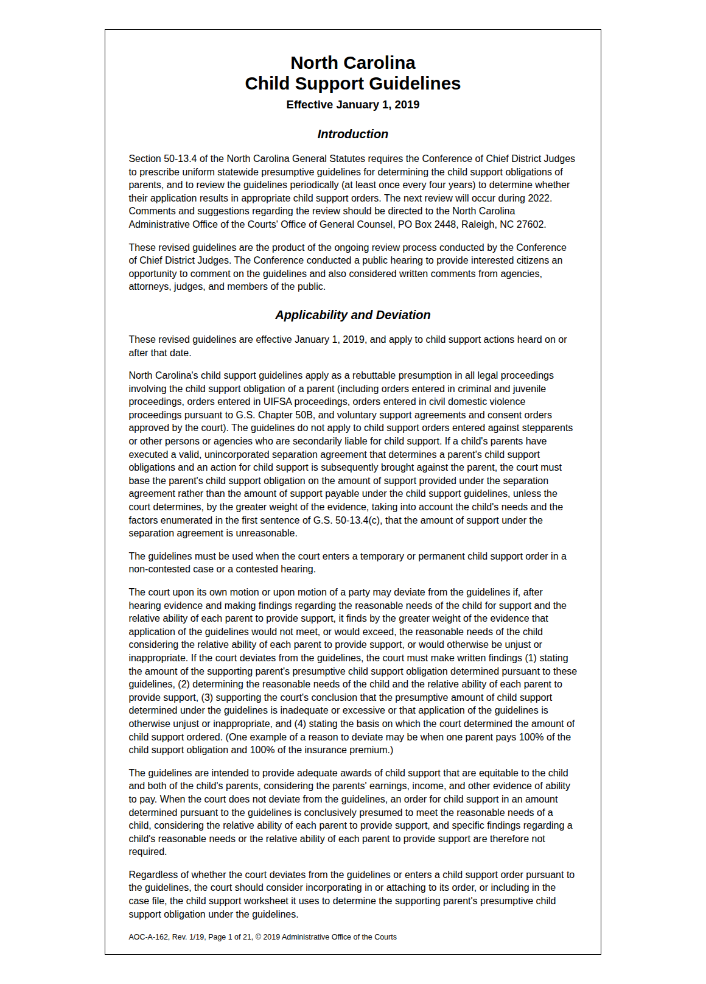North Carolina
Child Support Guidelines
Effective January 1, 2019
Introduction
Section 50-13.4 of the North Carolina General Statutes requires the Conference of Chief District Judges to prescribe uniform statewide presumptive guidelines for determining the child support obligations of parents, and to review the guidelines periodically (at least once every four years) to determine whether their application results in appropriate child support orders. The next review will occur during 2022. Comments and suggestions regarding the review should be directed to the North Carolina Administrative Office of the Courts' Office of General Counsel, PO Box 2448, Raleigh, NC 27602.
These revised guidelines are the product of the ongoing review process conducted by the Conference of Chief District Judges. The Conference conducted a public hearing to provide interested citizens an opportunity to comment on the guidelines and also considered written comments from agencies, attorneys, judges, and members of the public.
Applicability and Deviation
These revised guidelines are effective January 1, 2019, and apply to child support actions heard on or after that date.
North Carolina's child support guidelines apply as a rebuttable presumption in all legal proceedings involving the child support obligation of a parent (including orders entered in criminal and juvenile proceedings, orders entered in UIFSA proceedings, orders entered in civil domestic violence proceedings pursuant to G.S. Chapter 50B, and voluntary support agreements and consent orders approved by the court). The guidelines do not apply to child support orders entered against stepparents or other persons or agencies who are secondarily liable for child support. If a child's parents have executed a valid, unincorporated separation agreement that determines a parent's child support obligations and an action for child support is subsequently brought against the parent, the court must base the parent's child support obligation on the amount of support provided under the separation agreement rather than the amount of support payable under the child support guidelines, unless the court determines, by the greater weight of the evidence, taking into account the child's needs and the factors enumerated in the first sentence of G.S. 50-13.4(c), that the amount of support under the separation agreement is unreasonable.
The guidelines must be used when the court enters a temporary or permanent child support order in a non-contested case or a contested hearing.
The court upon its own motion or upon motion of a party may deviate from the guidelines if, after hearing evidence and making findings regarding the reasonable needs of the child for support and the relative ability of each parent to provide support, it finds by the greater weight of the evidence that application of the guidelines would not meet, or would exceed, the reasonable needs of the child considering the relative ability of each parent to provide support, or would otherwise be unjust or inappropriate. If the court deviates from the guidelines, the court must make written findings (1) stating the amount of the supporting parent's presumptive child support obligation determined pursuant to these guidelines, (2) determining the reasonable needs of the child and the relative ability of each parent to provide support, (3) supporting the court's conclusion that the presumptive amount of child support determined under the guidelines is inadequate or excessive or that application of the guidelines is otherwise unjust or inappropriate, and (4) stating the basis on which the court determined the amount of child support ordered. (One example of a reason to deviate may be when one parent pays 100% of the child support obligation and 100% of the insurance premium.)
The guidelines are intended to provide adequate awards of child support that are equitable to the child and both of the child's parents, considering the parents' earnings, income, and other evidence of ability to pay. When the court does not deviate from the guidelines, an order for child support in an amount determined pursuant to the guidelines is conclusively presumed to meet the reasonable needs of a child, considering the relative ability of each parent to provide support, and specific findings regarding a child's reasonable needs or the relative ability of each parent to provide support are therefore not required.
Regardless of whether the court deviates from the guidelines or enters a child support order pursuant to the guidelines, the court should consider incorporating in or attaching to its order, or including in the case file, the child support worksheet it uses to determine the supporting parent's presumptive child support obligation under the guidelines.
AOC-A-162, Rev. 1/19, Page 1 of 21, © 2019 Administrative Office of the Courts